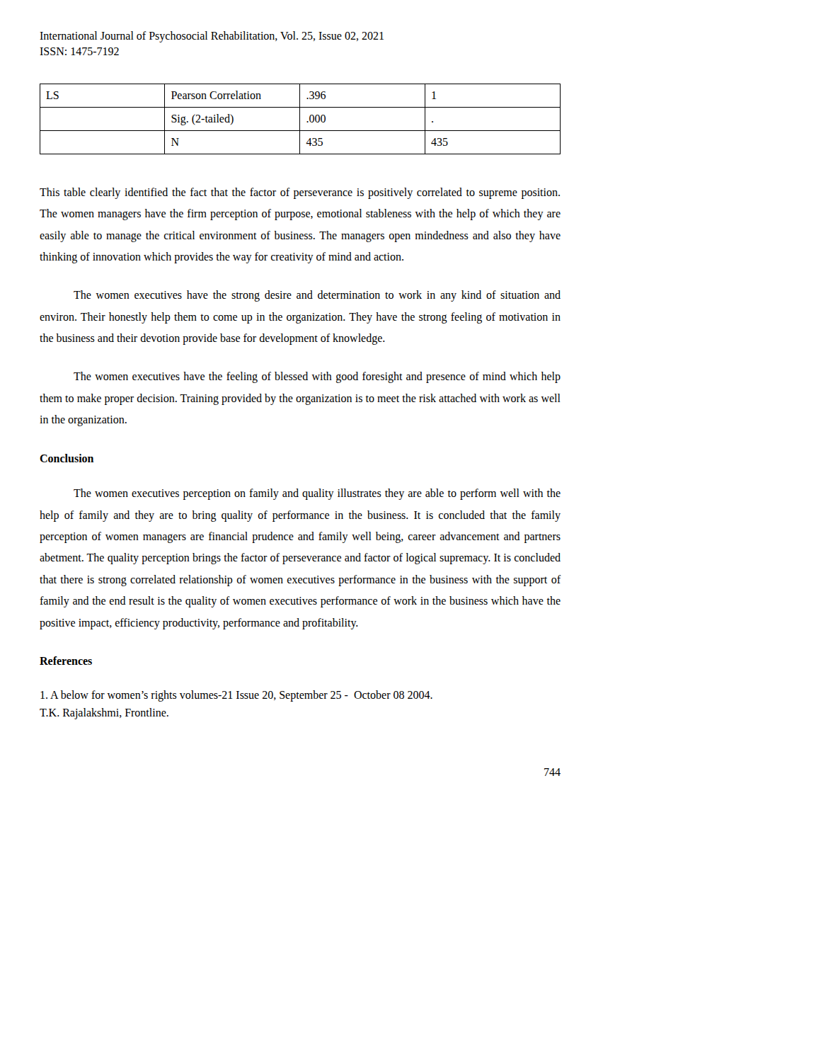International Journal of Psychosocial Rehabilitation, Vol. 25, Issue 02, 2021
ISSN: 1475-7192
| LS | Pearson Correlation | .396 | 1 |
| | Sig. (2-tailed) | .000 | . |
| | N | 435 | 435 |
This table clearly identified the fact that the factor of perseverance is positively correlated to supreme position. The women managers have the firm perception of purpose, emotional stableness with the help of which they are easily able to manage the critical environment of business. The managers open mindedness and also they have thinking of innovation which provides the way for creativity of mind and action.
The women executives have the strong desire and determination to work in any kind of situation and environ. Their honestly help them to come up in the organization. They have the strong feeling of motivation in the business and their devotion provide base for development of knowledge.
The women executives have the feeling of blessed with good foresight and presence of mind which help them to make proper decision. Training provided by the organization is to meet the risk attached with work as well in the organization.
Conclusion
The women executives perception on family and quality illustrates they are able to perform well with the help of family and they are to bring quality of performance in the business. It is concluded that the family perception of women managers are financial prudence and family well being, career advancement and partners abetment. The quality perception brings the factor of perseverance and factor of logical supremacy. It is concluded that there is strong correlated relationship of women executives performance in the business with the support of family and the end result is the quality of women executives performance of work in the business which have the positive impact, efficiency productivity, performance and profitability.
References
1. A below for women’s rights volumes-21 Issue 20, September 25 - October 08 2004.
T.K. Rajalakshmi, Frontline.
744